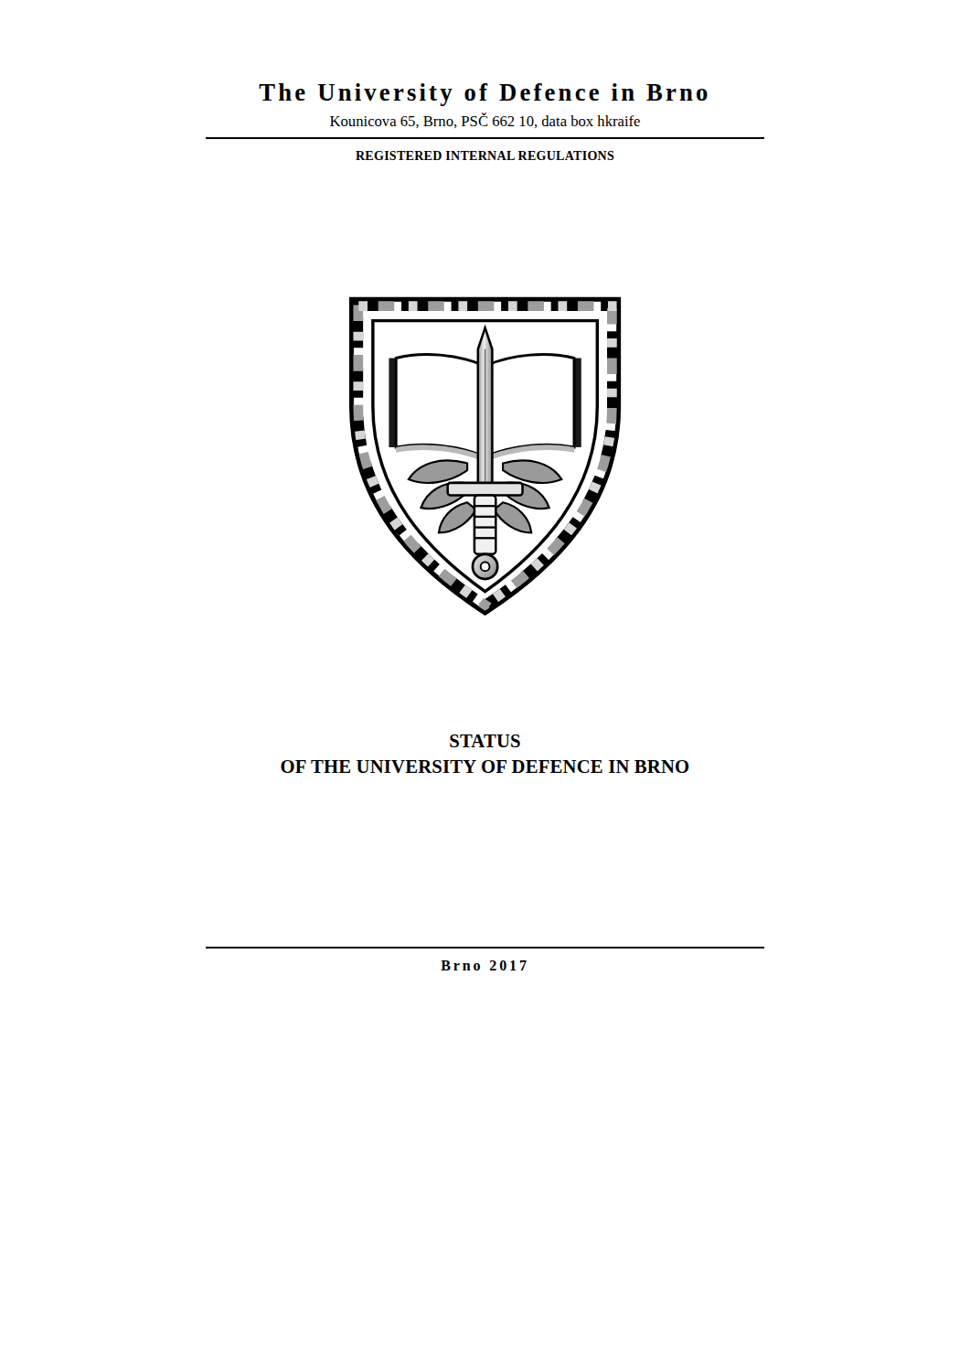The University of Defence in Brno
Kounicova 65, Brno, PSČ 662 10, data box hkraife
REGISTERED INTERNAL REGULATIONS
STATUS
OF THE UNIVERSITY OF DEFENCE IN BRNO
Brno 2017